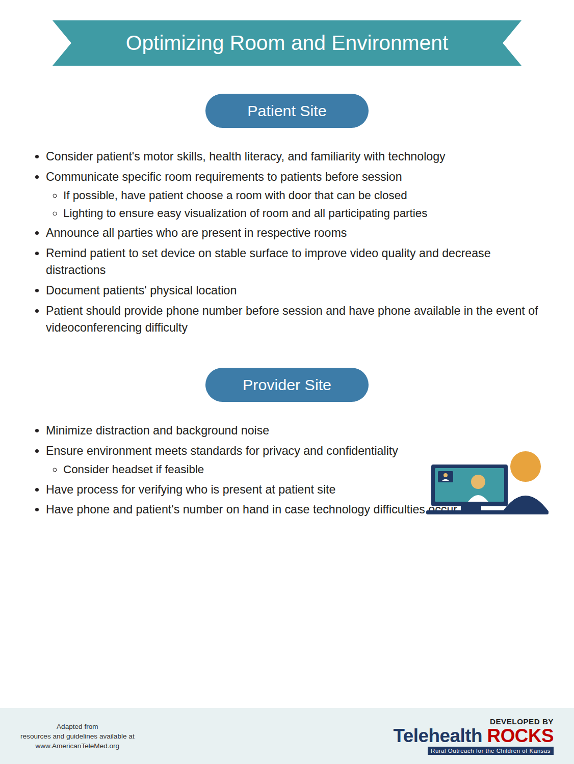Optimizing Room and Environment
Patient Site
Consider patient's motor skills, health literacy, and familiarity with technology
Communicate specific room requirements to patients before session
If possible, have patient choose a room with door that can be closed
Lighting to ensure easy visualization of room and all participating parties
Announce all parties who are present in respective rooms
Remind patient to set device on stable surface to improve video quality and decrease distractions
Document patients' physical location
Patient should provide phone number before session and have phone available in the event of videoconferencing difficulty
Provider Site
Minimize distraction and background noise
Ensure environment meets standards for privacy and confidentiality
Consider headset if feasible
Have process for verifying who is present at patient site
Have phone and patient's number on hand in case technology difficulties occur
Adapted from
resources and guidelines available at
www.AmericanTeleMed.org
DEVELOPED BY
Telehealth ROCKS
Rural Outreach for the Children of Kansas